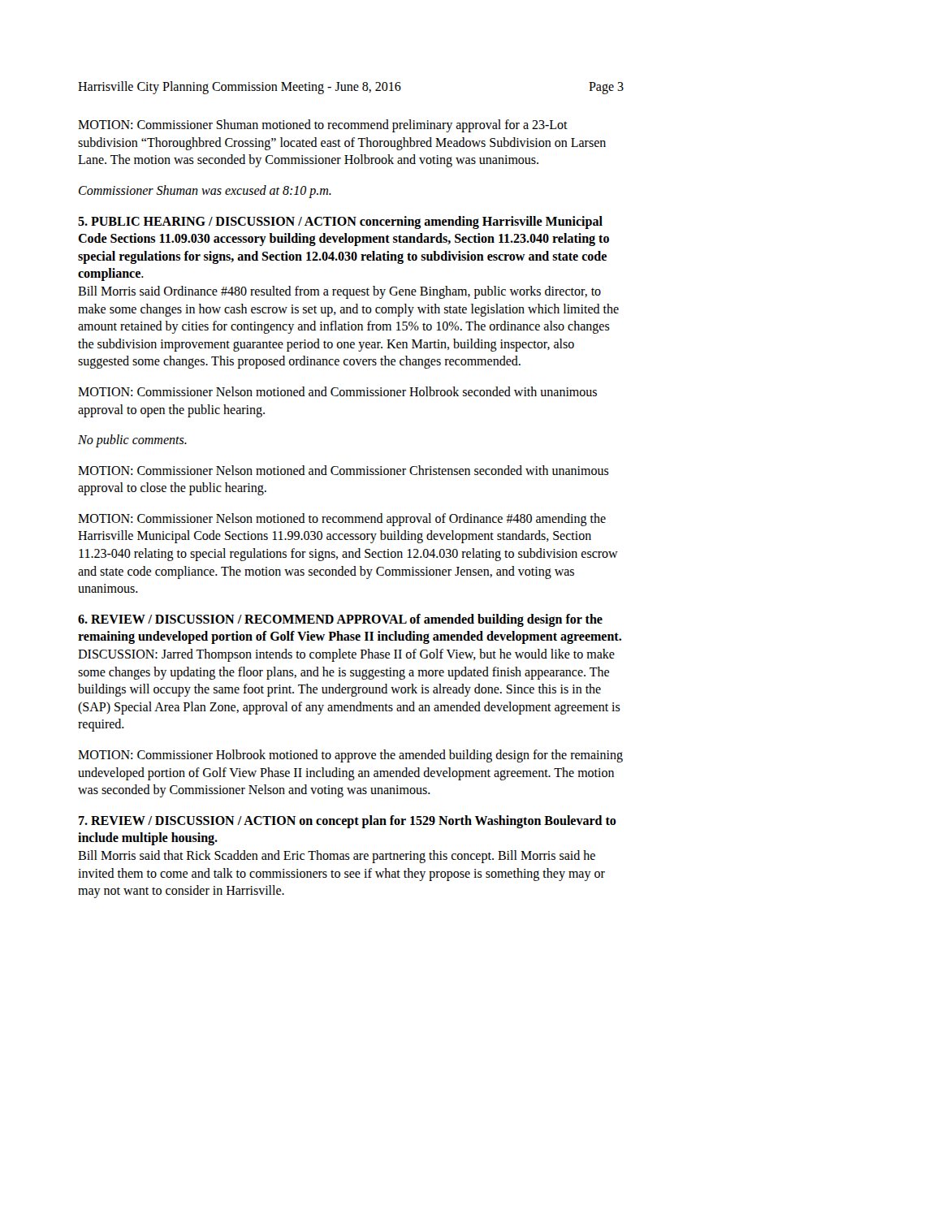Harrisville City Planning Commission Meeting - June 8, 2016
Page 3
MOTION: Commissioner Shuman motioned to recommend preliminary approval for a 23-Lot subdivision “Thoroughbred Crossing” located east of Thoroughbred Meadows Subdivision on Larsen Lane. The motion was seconded by Commissioner Holbrook and voting was unanimous.
Commissioner Shuman was excused at 8:10 p.m.
5. PUBLIC HEARING / DISCUSSION / ACTION concerning amending Harrisville Municipal Code Sections 11.09.030 accessory building development standards, Section 11.23.040 relating to special regulations for signs, and Section 12.04.030 relating to subdivision escrow and state code compliance.
Bill Morris said Ordinance #480 resulted from a request by Gene Bingham, public works director, to make some changes in how cash escrow is set up, and to comply with state legislation which limited the amount retained by cities for contingency and inflation from 15% to 10%. The ordinance also changes the subdivision improvement guarantee period to one year. Ken Martin, building inspector, also suggested some changes. This proposed ordinance covers the changes recommended.
MOTION: Commissioner Nelson motioned and Commissioner Holbrook seconded with unanimous approval to open the public hearing.
No public comments.
MOTION: Commissioner Nelson motioned and Commissioner Christensen seconded with unanimous approval to close the public hearing.
MOTION: Commissioner Nelson motioned to recommend approval of Ordinance #480 amending the Harrisville Municipal Code Sections 11.99.030 accessory building development standards, Section 11.23-040 relating to special regulations for signs, and Section 12.04.030 relating to subdivision escrow and state code compliance. The motion was seconded by Commissioner Jensen, and voting was unanimous.
6. REVIEW / DISCUSSION / RECOMMEND APPROVAL of amended building design for the remaining undeveloped portion of Golf View Phase II including amended development agreement.
DISCUSSION: Jarred Thompson intends to complete Phase II of Golf View, but he would like to make some changes by updating the floor plans, and he is suggesting a more updated finish appearance. The buildings will occupy the same foot print. The underground work is already done. Since this is in the (SAP) Special Area Plan Zone, approval of any amendments and an amended development agreement is required.
MOTION: Commissioner Holbrook motioned to approve the amended building design for the remaining undeveloped portion of Golf View Phase II including an amended development agreement. The motion was seconded by Commissioner Nelson and voting was unanimous.
7. REVIEW / DISCUSSION / ACTION on concept plan for 1529 North Washington Boulevard to include multiple housing.
Bill Morris said that Rick Scadden and Eric Thomas are partnering this concept. Bill Morris said he invited them to come and talk to commissioners to see if what they propose is something they may or may not want to consider in Harrisville.